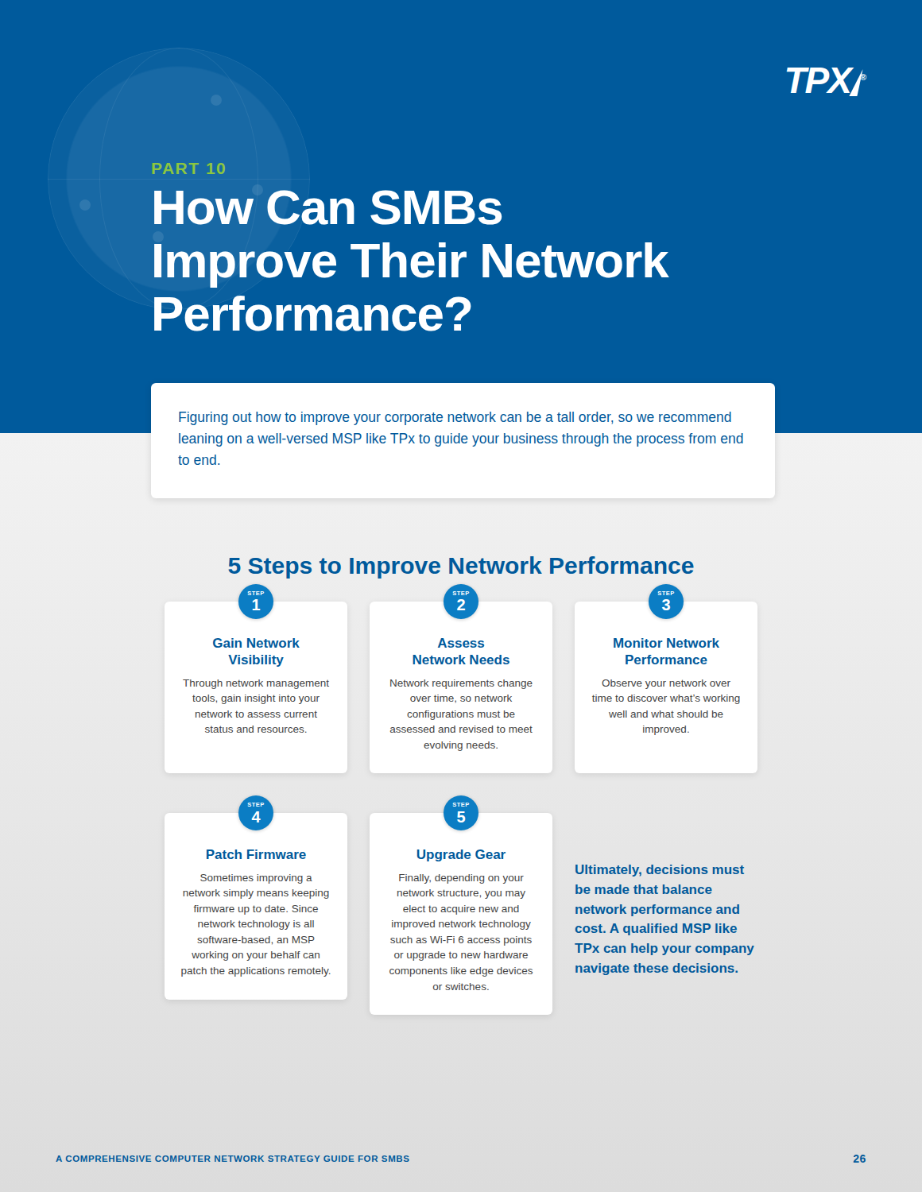TPX®
PART 10
How Can SMBs
Improve Their Network
Performance?
Figuring out how to improve your corporate network can be a tall order, so we recommend leaning on a well-versed MSP like TPx to guide your business through the process from end to end.
5 Steps to Improve Network Performance
STEP 1
Gain Network
Visibility
Through network management tools, gain insight into your network to assess current status and resources.
STEP 2
Assess
Network Needs
Network requirements change over time, so network configurations must be assessed and revised to meet evolving needs.
STEP 3
Monitor Network
Performance
Observe your network over time to discover what’s working well and what should be improved.
STEP 4
Patch Firmware
Sometimes improving a network simply means keeping firmware up to date. Since network technology is all software-based, an MSP working on your behalf can patch the applications remotely.
STEP 5
Upgrade Gear
Finally, depending on your network structure, you may elect to acquire new and improved network technology such as Wi-Fi 6 access points or upgrade to new hardware components like edge devices or switches.
Ultimately, decisions must be made that balance network performance and cost. A qualified MSP like TPx can help your company navigate these decisions.
A COMPREHENSIVE COMPUTER NETWORK STRATEGY GUIDE FOR SMBS 26